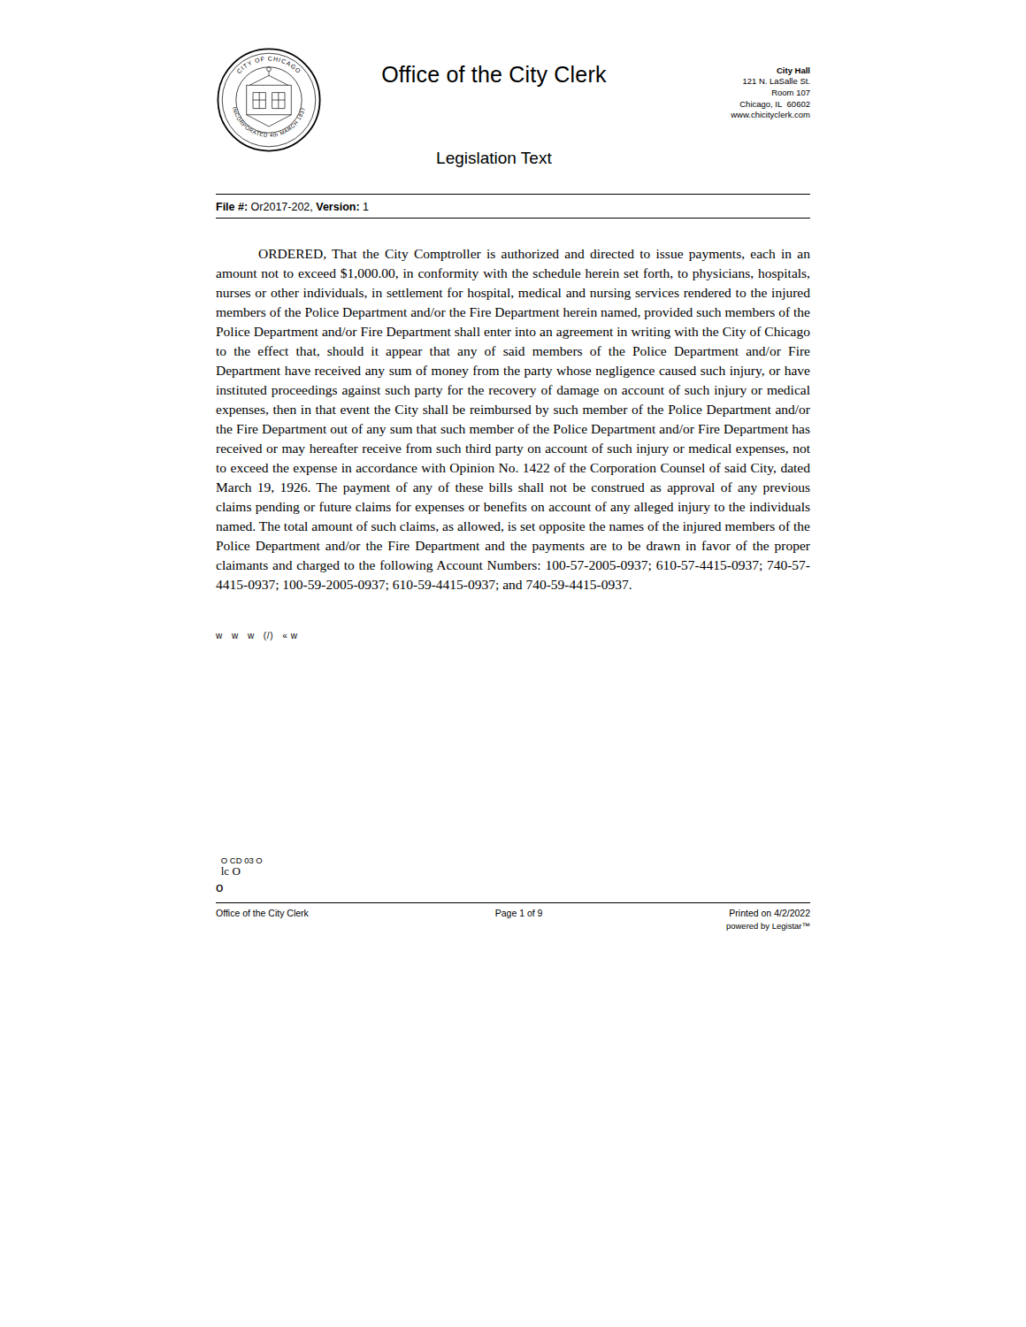CITY OF CHICAGO INCORPORATED 4th MARCH 1837
Office of the City Clerk
Legislation Text
City Hall
121 N. LaSalle St.
Room 107
Chicago, IL 60602
www.chicityclerk.com
File #: Or2017-202, Version: 1
ORDERED, That the City Comptroller is authorized and directed to issue payments, each in an amount not to exceed $1,000.00, in conformity with the schedule herein set forth, to physicians, hospitals, nurses or other individuals, in settlement for hospital, medical and nursing services rendered to the injured members of the Police Department and/or the Fire Department herein named, provided such members of the Police Department and/or Fire Department shall enter into an agreement in writing with the City of Chicago to the effect that, should it appear that any of said members of the Police Department and/or Fire Department have received any sum of money from the party whose negligence caused such injury, or have instituted proceedings against such party for the recovery of damage on account of such injury or medical expenses, then in that event the City shall be reimbursed by such member of the Police Department and/or the Fire Department out of any sum that such member of the Police Department and/or Fire Department has received or may hereafter receive from such third party on account of such injury or medical expenses, not to exceed the expense in accordance with Opinion No. 1422 of the Corporation Counsel of said City, dated March 19, 1926. The payment of any of these bills shall not be construed as approval of any previous claims pending or future claims for expenses or benefits on account of any alleged injury to the individuals named. The total amount of such claims, as allowed, is set opposite the names of the injured members of the Police Department and/or the Fire Department and the payments are to be drawn in favor of the proper claimants and charged to the following Account Numbers: 100-57-2005-0937; 610-57-4415-0937; 740-57-4415-0937; 100-59-2005-0937; 610-59-4415-0937; and 740-59-4415-0937.
w w w (/) « w
O CD 03 O lc O
o
Office of the City Clerk
Page 1 of 9
Printed on 4/2/2022
powered by Legistar™